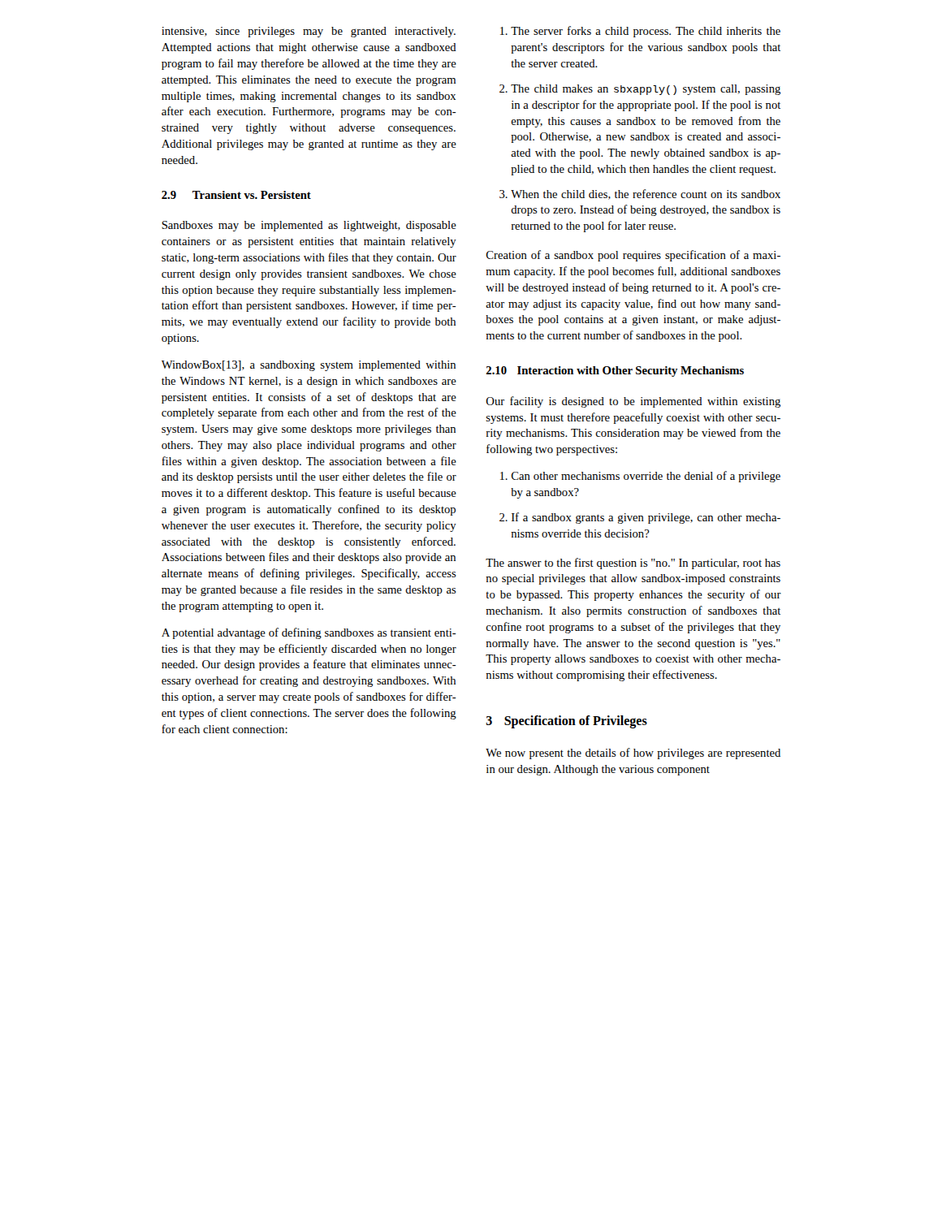intensive, since privileges may be granted interactively. Attempted actions that might otherwise cause a sandboxed program to fail may therefore be allowed at the time they are attempted. This eliminates the need to execute the program multiple times, making incremental changes to its sandbox after each execution. Furthermore, programs may be constrained very tightly without adverse consequences. Additional privileges may be granted at runtime as they are needed.
2.9 Transient vs. Persistent
Sandboxes may be implemented as lightweight, disposable containers or as persistent entities that maintain relatively static, long-term associations with files that they contain. Our current design only provides transient sandboxes. We chose this option because they require substantially less implementation effort than persistent sandboxes. However, if time permits, we may eventually extend our facility to provide both options.
WindowBox[13], a sandboxing system implemented within the Windows NT kernel, is a design in which sandboxes are persistent entities. It consists of a set of desktops that are completely separate from each other and from the rest of the system. Users may give some desktops more privileges than others. They may also place individual programs and other files within a given desktop. The association between a file and its desktop persists until the user either deletes the file or moves it to a different desktop. This feature is useful because a given program is automatically confined to its desktop whenever the user executes it. Therefore, the security policy associated with the desktop is consistently enforced. Associations between files and their desktops also provide an alternate means of defining privileges. Specifically, access may be granted because a file resides in the same desktop as the program attempting to open it.
A potential advantage of defining sandboxes as transient entities is that they may be efficiently discarded when no longer needed. Our design provides a feature that eliminates unnecessary overhead for creating and destroying sandboxes. With this option, a server may create pools of sandboxes for different types of client connections. The server does the following for each client connection:
The server forks a child process. The child inherits the parent's descriptors for the various sandbox pools that the server created.
The child makes an sbxapply() system call, passing in a descriptor for the appropriate pool. If the pool is not empty, this causes a sandbox to be removed from the pool. Otherwise, a new sandbox is created and associated with the pool. The newly obtained sandbox is applied to the child, which then handles the client request.
When the child dies, the reference count on its sandbox drops to zero. Instead of being destroyed, the sandbox is returned to the pool for later reuse.
Creation of a sandbox pool requires specification of a maximum capacity. If the pool becomes full, additional sandboxes will be destroyed instead of being returned to it. A pool's creator may adjust its capacity value, find out how many sandboxes the pool contains at a given instant, or make adjustments to the current number of sandboxes in the pool.
2.10 Interaction with Other Security Mechanisms
Our facility is designed to be implemented within existing systems. It must therefore peacefully coexist with other security mechanisms. This consideration may be viewed from the following two perspectives:
Can other mechanisms override the denial of a privilege by a sandbox?
If a sandbox grants a given privilege, can other mechanisms override this decision?
The answer to the first question is "no." In particular, root has no special privileges that allow sandbox-imposed constraints to be bypassed. This property enhances the security of our mechanism. It also permits construction of sandboxes that confine root programs to a subset of the privileges that they normally have. The answer to the second question is "yes." This property allows sandboxes to coexist with other mechanisms without compromising their effectiveness.
3 Specification of Privileges
We now present the details of how privileges are represented in our design. Although the various component